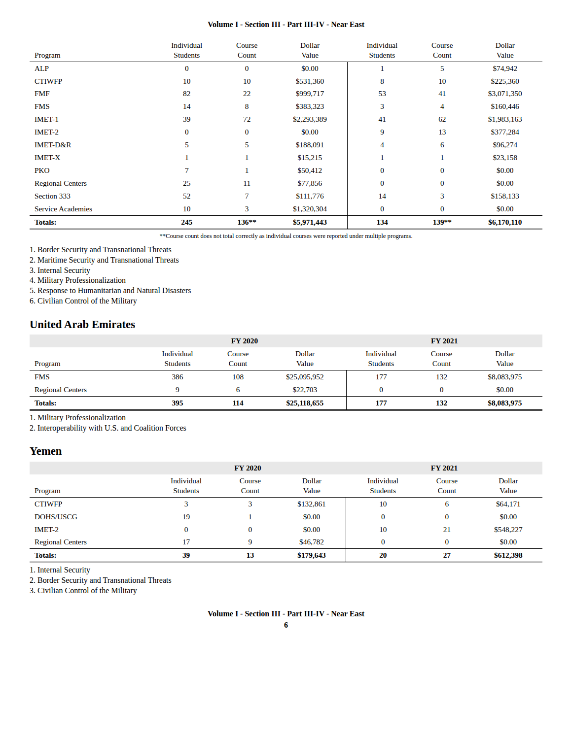Volume I - Section III - Part III-IV - Near East
| Program | Individual Students | Course Count | Dollar Value | Individual Students | Course Count | Dollar Value |
| --- | --- | --- | --- | --- | --- | --- |
| ALP | 0 | 0 | $0.00 | 1 | 5 | $74,942 |
| CTIWFP | 10 | 10 | $531,360 | 8 | 10 | $225,360 |
| FMF | 82 | 22 | $999,717 | 53 | 41 | $3,071,350 |
| FMS | 14 | 8 | $383,323 | 3 | 4 | $160,446 |
| IMET-1 | 39 | 72 | $2,293,389 | 41 | 62 | $1,983,163 |
| IMET-2 | 0 | 0 | $0.00 | 9 | 13 | $377,284 |
| IMET-D&R | 5 | 5 | $188,091 | 4 | 6 | $96,274 |
| IMET-X | 1 | 1 | $15,215 | 1 | 1 | $23,158 |
| PKO | 7 | 1 | $50,412 | 0 | 0 | $0.00 |
| Regional Centers | 25 | 11 | $77,856 | 0 | 0 | $0.00 |
| Section 333 | 52 | 7 | $111,776 | 14 | 3 | $158,133 |
| Service Academies | 10 | 3 | $1,320,304 | 0 | 0 | $0.00 |
| Totals: | 245 | 136** | $5,971,443 | 134 | 139** | $6,170,110 |
**Course count does not total correctly as individual courses were reported under multiple programs.
1. Border Security and Transnational Threats
2. Maritime Security and Transnational Threats
3. Internal Security
4. Military Professionalization
5. Response to Humanitarian and Natural Disasters
6. Civilian Control of the Military
United Arab Emirates
| | FY 2020 | FY 2021 |
| --- | --- | --- |
| Program | Individual Students | Course Count | Dollar Value | Individual Students | Course Count | Dollar Value |
| FMS | 386 | 108 | $25,095,952 | 177 | 132 | $8,083,975 |
| Regional Centers | 9 | 6 | $22,703 | 0 | 0 | $0.00 |
| Totals: | 395 | 114 | $25,118,655 | 177 | 132 | $8,083,975 |
1. Military Professionalization
2. Interoperability with U.S. and Coalition Forces
Yemen
| | FY 2020 | FY 2021 |
| --- | --- | --- |
| Program | Individual Students | Course Count | Dollar Value | Individual Students | Course Count | Dollar Value |
| CTIWFP | 3 | 3 | $132,861 | 10 | 6 | $64,171 |
| DOHS/USCG | 19 | 1 | $0.00 | 0 | 0 | $0.00 |
| IMET-2 | 0 | 0 | $0.00 | 10 | 21 | $548,227 |
| Regional Centers | 17 | 9 | $46,782 | 0 | 0 | $0.00 |
| Totals: | 39 | 13 | $179,643 | 20 | 27 | $612,398 |
1. Internal Security
2. Border Security and Transnational Threats
3. Civilian Control of the Military
Volume I - Section III - Part III-IV - Near East
6